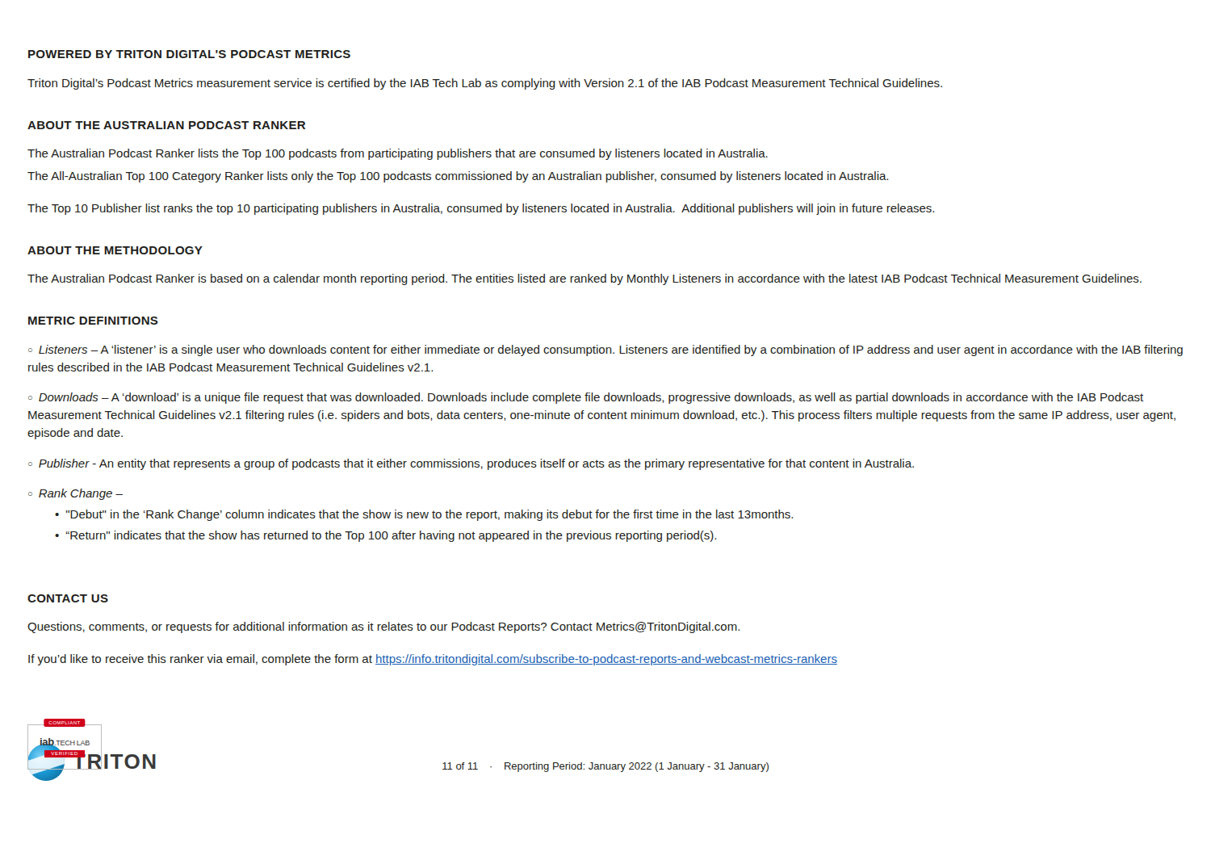Powered by Triton Digital's Podcast Metrics
Triton Digital’s Podcast Metrics measurement service is certified by the IAB Tech Lab as complying with Version 2.1 of the IAB Podcast Measurement Technical Guidelines.
About the Australian Podcast Ranker
The Australian Podcast Ranker lists the Top 100 podcasts from participating publishers that are consumed by listeners located in Australia.
The All-Australian Top 100 Category Ranker lists only the Top 100 podcasts commissioned by an Australian publisher, consumed by listeners located in Australia.
The Top 10 Publisher list ranks the top 10 participating publishers in Australia, consumed by listeners located in Australia. Additional publishers will join in future releases.
About the Methodology
The Australian Podcast Ranker is based on a calendar month reporting period. The entities listed are ranked by Monthly Listeners in accordance with the latest IAB Podcast Technical Measurement Guidelines.
Metric Definitions
Listeners – A ‘listener’ is a single user who downloads content for either immediate or delayed consumption. Listeners are identified by a combination of IP address and user agent in accordance with the IAB filtering rules described in the IAB Podcast Measurement Technical Guidelines v2.1.
Downloads – A ‘download’ is a unique file request that was downloaded. Downloads include complete file downloads, progressive downloads, as well as partial downloads in accordance with the IAB Podcast Measurement Technical Guidelines v2.1 filtering rules (i.e. spiders and bots, data centers, one-minute of content minimum download, etc.). This process filters multiple requests from the same IP address, user agent, episode and date.
Publisher - An entity that represents a group of podcasts that it either commissions, produces itself or acts as the primary representative for that content in Australia.
Rank Change –
"Debut" in the ‘Rank Change’ column indicates that the show is new to the report, making its debut for the first time in the last 13months.
“Return" indicates that the show has returned to the Top 100 after having not appeared in the previous reporting period(s).
Contact Us
Questions, comments, or requests for additional information as it relates to our Podcast Reports? Contact Metrics@TritonDigital.com.
If you’d like to receive this ranker via email, complete the form at https://info.tritondigital.com/subscribe-to-podcast-reports-and-webcast-metrics-rankers
TRITON
11 of 11 · Reporting Period: January 2022 (1 January - 31 January)
COMPLIANT
iab.TECH LAB
VERIFIED